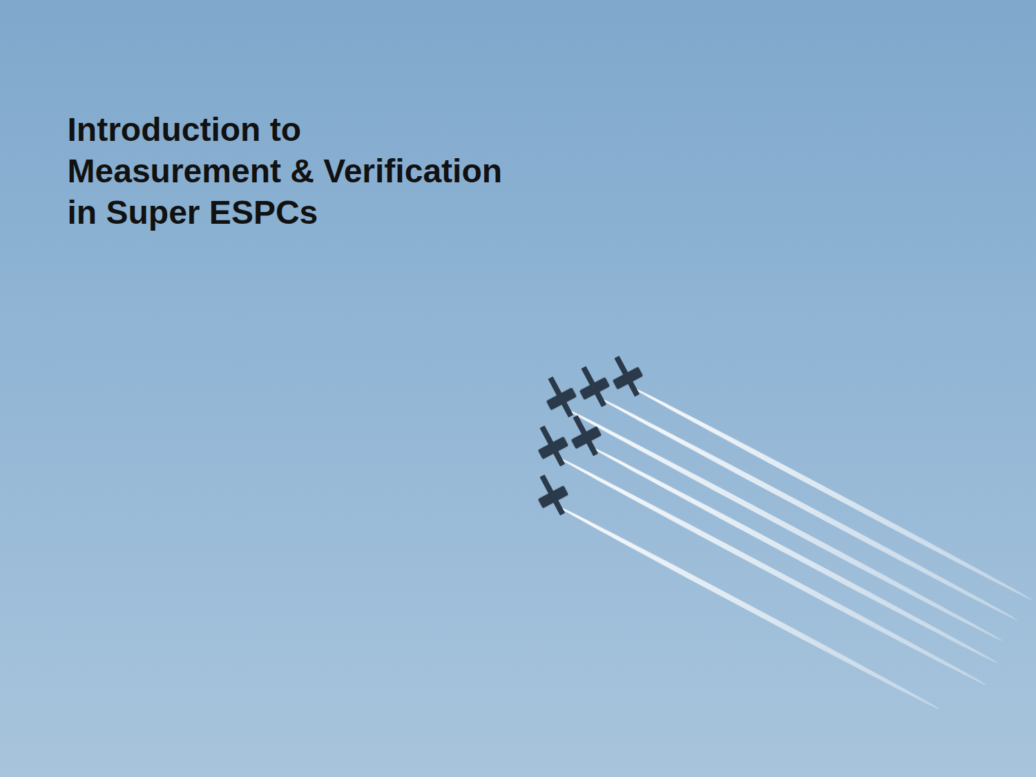Introduction to
Measurement & Verification
in Super ESPCs